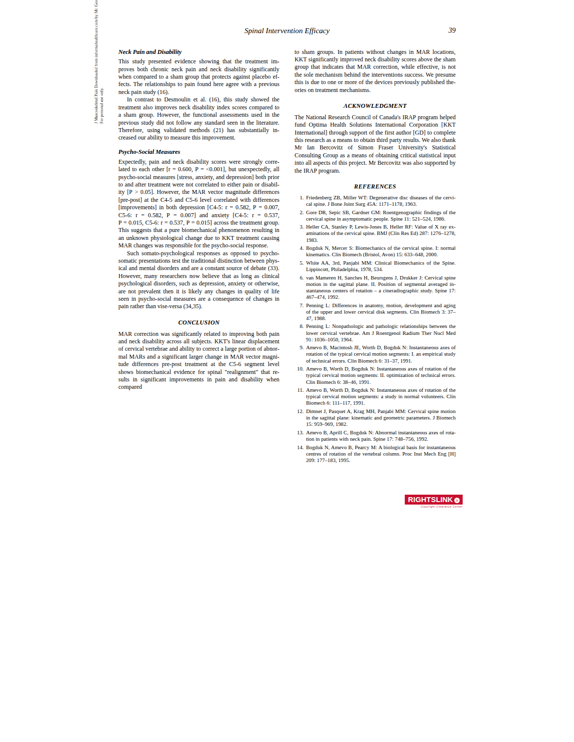Spinal Intervention Efficacy 39
J Muscoskeletal Pain Downloaded from informahealthcare.com by Mr. Geoffrey T. Desmoulin on 08/01/12
For personal use only.
Neck Pain and Disability
This study presented evidence showing that the treatment improves both chronic neck pain and neck disability significantly when compared to a sham group that protects against placebo effects. The relationships to pain found here agree with a previous neck pain study (16).
In contrast to Desmoulin et al. (16), this study showed the treatment also improves neck disability index scores compared to a sham group. However, the functional assessments used in the previous study did not follow any standard seen in the literature. Therefore, using validated methods (21) has substantially increased our ability to measure this improvement.
Psycho-Social Measures
Expectedly, pain and neck disability scores were strongly correlated to each other [r = 0.600, P = <0.001], but unexpectedly, all psycho-social measures [stress, anxiety, and depression] both prior to and after treatment were not correlated to either pain or disability [P > 0.05]. However, the MAR vector magnitude differences [pre-post] at the C4-5 and C5-6 level correlated with differences [improvements] in both depression [C4-5: r = 0.582, P = 0.007, C5-6: r = 0.582, P = 0.007] and anxiety [C4-5: r = 0.537, P = 0.015, C5-6: r = 0.537, P = 0.015] across the treatment group. This suggests that a pure biomechanical phenomenon resulting in an unknown physiological change due to KKT treatment causing MAR changes was responsible for the psycho-social response.
Such somato-psychological responses as opposed to psycho-somatic presentations test the traditional distinction between physical and mental disorders and are a constant source of debate (33). However, many researchers now believe that as long as clinical psychological disorders, such as depression, anxiety or otherwise, are not prevalent then it is likely any changes in quality of life seen in psycho-social measures are a consequence of changes in pain rather than vise-versa (34,35).
CONCLUSION
MAR correction was significantly related to improving both pain and neck disability across all subjects. KKT's linear displacement of cervical vertebrae and ability to correct a large portion of abnormal MARs and a significant larger change in MAR vector magnitude differences pre-post treatment at the C5-6 segment level shows biomechanical evidence for spinal "realignment" that results in significant improvements in pain and disability when compared
to sham groups. In patients without changes in MAR locations, KKT significantly improved neck disability scores above the sham group that indicates that MAR correction, while effective, is not the sole mechanism behind the interventions success. We presume this is due to one or more of the devices previously published theories on treatment mechanisms.
ACKNOWLEDGMENT
The National Research Council of Canada's IRAP program helped fund Optima Health Solutions International Corporation [KKT International] through support of the first author [GD] to complete this research as a means to obtain third party results. We also thank Mr Ian Bercovitz of Simon Fraser University's Statistical Consulting Group as a means of obtaining critical statistical input into all aspects of this project. Mr Bercovitz was also supported by the IRAP program.
REFERENCES
Friedenberg ZB, Miller WT: Degenerative disc diseases of the cervical spine. J Bone Joint Surg 45A: 1171–1178, 1963.
Gore DR, Sepic SB, Gardner GM: Roentgenographic findings of the cervical spine in asymptomatic people. Spine 11: 521–524, 1986.
Heller CA, Stanley P, Lewis-Jones B, Heller RF: Value of X ray examinations of the cervical spine. BMJ (Clin Res Ed) 287: 1276–1278, 1983.
Bogduk N, Mercer S: Biomechanics of the cervical spine. I: normal kinematics. Clin Biomech (Bristol, Avon) 15: 633–648, 2000.
White AA, 3rd, Panjabi MM: Clinical Biomechanics of the Spine. Lippincott, Philadelphia, 1978, 534.
van Mameren H, Sanches H, Beursgens J, Drukker J: Cervical spine motion in the sagittal plane. II. Position of segmental averaged instantaneous centers of rotation – a cineradiographic study. Spine 17: 467–474, 1992.
Penning L: Differences in anatomy, motion, development and aging of the upper and lower cervical disk segments. Clin Biomech 3: 37–47, 1988.
Penning L: Nonpathologic and pathologic relationships between the lower cervical vertebrae. Am J Roentgenol Radium Ther Nucl Med 91: 1036–1050, 1964.
Amevo B, Macintosh JE, Worth D, Bogduk N: Instantaneous axes of rotation of the typical cervical motion segments: I. an empirical study of technical errors. Clin Biomech 6: 31–37, 1991.
Amevo B, Worth D, Bogduk N: Instantaneous axes of rotation of the typical cervical motion segments: II. optimization of technical errors. Clin Biomech 6: 38–46, 1991.
Amevo B, Worth D, Bogduk N: Instantaneous axes of rotation of the typical cervical motion segments: a study in normal volunteers. Clin Biomech 6: 111–117, 1991.
Dimnet J, Pasquet A, Krag MH, Panjabi MM: Cervical spine motion in the sagittal plane: kinematic and geometric parameters. J Biomech 15: 959–969, 1982.
Amevo B, Aprill C, Bogduk N: Abnormal instantaneous axes of rotation in patients with neck pain. Spine 17: 748–756, 1992.
Bogduk N, Amevo B, Pearcy M: A biological basis for instantaneous centres of rotation of the vertebral column. Proc Inst Mech Eng [H] 209: 177–183, 1995.
RIGHTSLINK›
Copyright Clearance Center